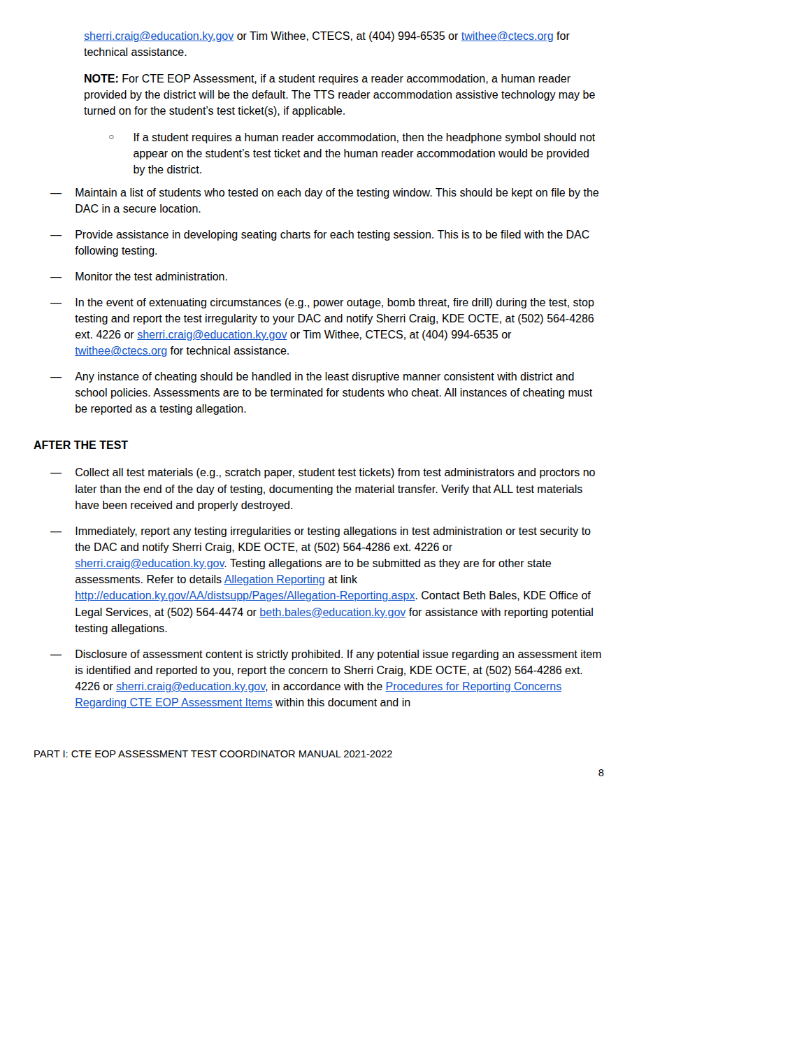sherri.craig@education.ky.gov or Tim Withee, CTECS, at (404) 994-6535 or twithee@ctecs.org for technical assistance.
NOTE: For CTE EOP Assessment, if a student requires a reader accommodation, a human reader provided by the district will be the default. The TTS reader accommodation assistive technology may be turned on for the student’s test ticket(s), if applicable.
If a student requires a human reader accommodation, then the headphone symbol should not appear on the student’s test ticket and the human reader accommodation would be provided by the district.
Maintain a list of students who tested on each day of the testing window. This should be kept on file by the DAC in a secure location.
Provide assistance in developing seating charts for each testing session. This is to be filed with the DAC following testing.
Monitor the test administration.
In the event of extenuating circumstances (e.g., power outage, bomb threat, fire drill) during the test, stop testing and report the test irregularity to your DAC and notify Sherri Craig, KDE OCTE, at (502) 564-4286 ext. 4226 or sherri.craig@education.ky.gov or Tim Withee, CTECS, at (404) 994-6535 or twithee@ctecs.org for technical assistance.
Any instance of cheating should be handled in the least disruptive manner consistent with district and school policies. Assessments are to be terminated for students who cheat. All instances of cheating must be reported as a testing allegation.
AFTER THE TEST
Collect all test materials (e.g., scratch paper, student test tickets) from test administrators and proctors no later than the end of the day of testing, documenting the material transfer. Verify that ALL test materials have been received and properly destroyed.
Immediately, report any testing irregularities or testing allegations in test administration or test security to the DAC and notify Sherri Craig, KDE OCTE, at (502) 564-4286 ext. 4226 or sherri.craig@education.ky.gov. Testing allegations are to be submitted as they are for other state assessments. Refer to details Allegation Reporting at link http://education.ky.gov/AA/distsupp/Pages/Allegation-Reporting.aspx. Contact Beth Bales, KDE Office of Legal Services, at (502) 564-4474 or beth.bales@education.ky.gov for assistance with reporting potential testing allegations.
Disclosure of assessment content is strictly prohibited. If any potential issue regarding an assessment item is identified and reported to you, report the concern to Sherri Craig, KDE OCTE, at (502) 564-4286 ext. 4226 or sherri.craig@education.ky.gov, in accordance with the Procedures for Reporting Concerns Regarding CTE EOP Assessment Items within this document and in
PART I: CTE EOP ASSESSMENT TEST COORDINATOR MANUAL 2021-2022 8